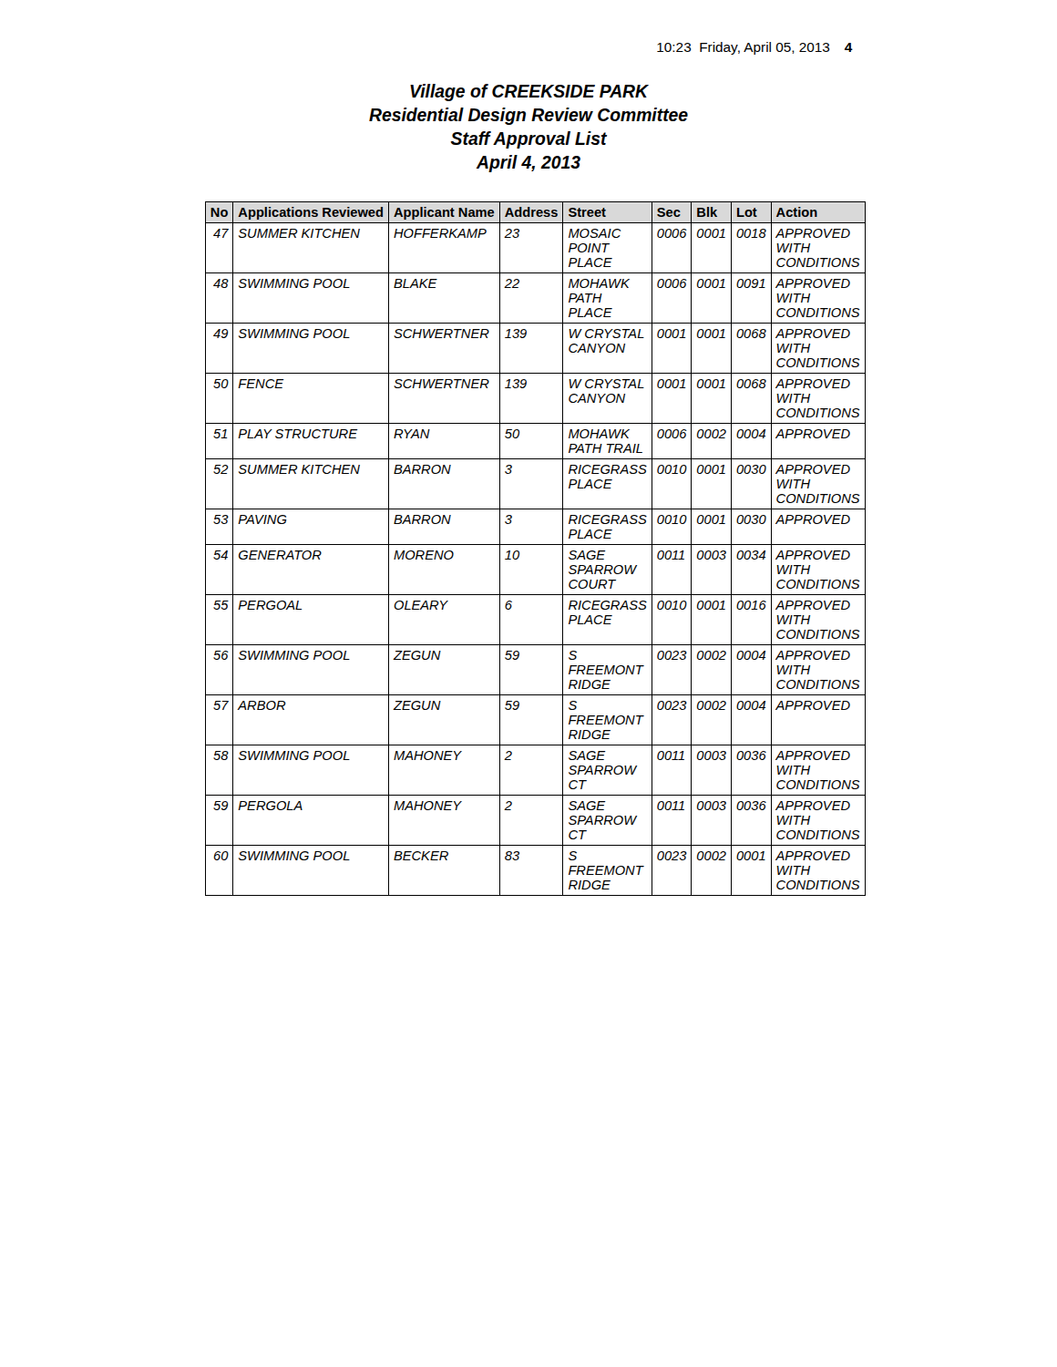10:23 Friday, April 05, 2013 4
Village of CREEKSIDE PARK Residential Design Review Committee Staff Approval List April 4, 2013
| No | Applications Reviewed | Applicant Name | Address | Street | Sec | Blk | Lot | Action |
| --- | --- | --- | --- | --- | --- | --- | --- | --- |
| 47 | SUMMER KITCHEN | HOFFERKAMP | 23 | MOSAIC POINT PLACE | 0006 | 0001 | 0018 | APPROVED WITH CONDITIONS |
| 48 | SWIMMING POOL | BLAKE | 22 | MOHAWK PATH PLACE | 0006 | 0001 | 0091 | APPROVED WITH CONDITIONS |
| 49 | SWIMMING POOL | SCHWERTNER | 139 | W CRYSTAL CANYON | 0001 | 0001 | 0068 | APPROVED WITH CONDITIONS |
| 50 | FENCE | SCHWERTNER | 139 | W CRYSTAL CANYON | 0001 | 0001 | 0068 | APPROVED WITH CONDITIONS |
| 51 | PLAY STRUCTURE | RYAN | 50 | MOHAWK PATH TRAIL | 0006 | 0002 | 0004 | APPROVED |
| 52 | SUMMER KITCHEN | BARRON | 3 | RICEGRASS PLACE | 0010 | 0001 | 0030 | APPROVED WITH CONDITIONS |
| 53 | PAVING | BARRON | 3 | RICEGRASS PLACE | 0010 | 0001 | 0030 | APPROVED |
| 54 | GENERATOR | MORENO | 10 | SAGE SPARROW COURT | 0011 | 0003 | 0034 | APPROVED WITH CONDITIONS |
| 55 | PERGOAL | OLEARY | 6 | RICEGRASS PLACE | 0010 | 0001 | 0016 | APPROVED WITH CONDITIONS |
| 56 | SWIMMING POOL | ZEGUN | 59 | S FREEMONT RIDGE | 0023 | 0002 | 0004 | APPROVED WITH CONDITIONS |
| 57 | ARBOR | ZEGUN | 59 | S FREEMONT RIDGE | 0023 | 0002 | 0004 | APPROVED |
| 58 | SWIMMING POOL | MAHONEY | 2 | SAGE SPARROW CT | 0011 | 0003 | 0036 | APPROVED WITH CONDITIONS |
| 59 | PERGOLA | MAHONEY | 2 | SAGE SPARROW CT | 0011 | 0003 | 0036 | APPROVED WITH CONDITIONS |
| 60 | SWIMMING POOL | BECKER | 83 | S FREEMONT RIDGE | 0023 | 0002 | 0001 | APPROVED WITH CONDITIONS |